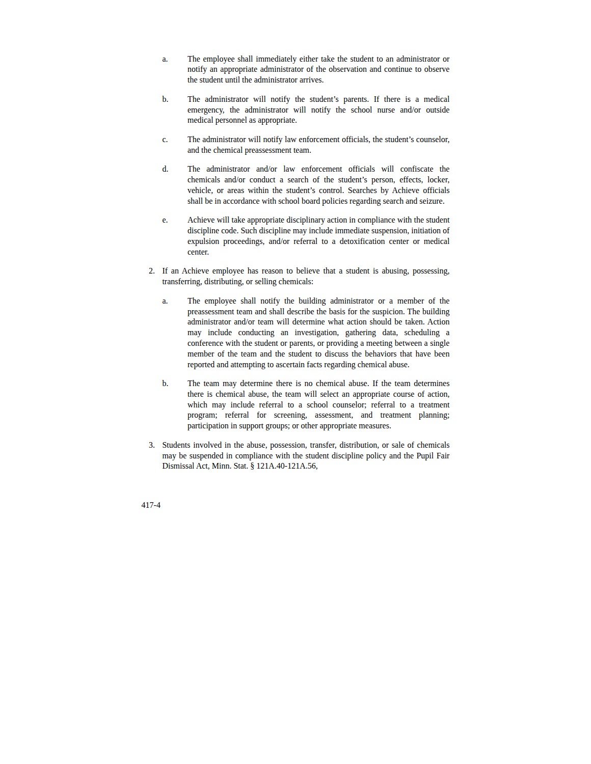a. The employee shall immediately either take the student to an administrator or notify an appropriate administrator of the observation and continue to observe the student until the administrator arrives.
b. The administrator will notify the student’s parents. If there is a medical emergency, the administrator will notify the school nurse and/or outside medical personnel as appropriate.
c. The administrator will notify law enforcement officials, the student’s counselor, and the chemical preassessment team.
d. The administrator and/or law enforcement officials will confiscate the chemicals and/or conduct a search of the student’s person, effects, locker, vehicle, or areas within the student’s control. Searches by Achieve officials shall be in accordance with school board policies regarding search and seizure.
e. Achieve will take appropriate disciplinary action in compliance with the student discipline code. Such discipline may include immediate suspension, initiation of expulsion proceedings, and/or referral to a detoxification center or medical center.
2.
If an Achieve employee has reason to believe that a student is abusing, possessing, transferring, distributing, or selling chemicals:
a. The employee shall notify the building administrator or a member of the preassessment team and shall describe the basis for the suspicion. The building administrator and/or team will determine what action should be taken. Action may include conducting an investigation, gathering data, scheduling a conference with the student or parents, or providing a meeting between a single member of the team and the student to discuss the behaviors that have been reported and attempting to ascertain facts regarding chemical abuse.
b. The team may determine there is no chemical abuse. If the team determines there is chemical abuse, the team will select an appropriate course of action, which may include referral to a school counselor; referral to a treatment program; referral for screening, assessment, and treatment planning; participation in support groups; or other appropriate measures.
3.
Students involved in the abuse, possession, transfer, distribution, or sale of chemicals may be suspended in compliance with the student discipline policy and the Pupil Fair Dismissal Act, Minn. Stat. § 121A.40-121A.56,
417-4